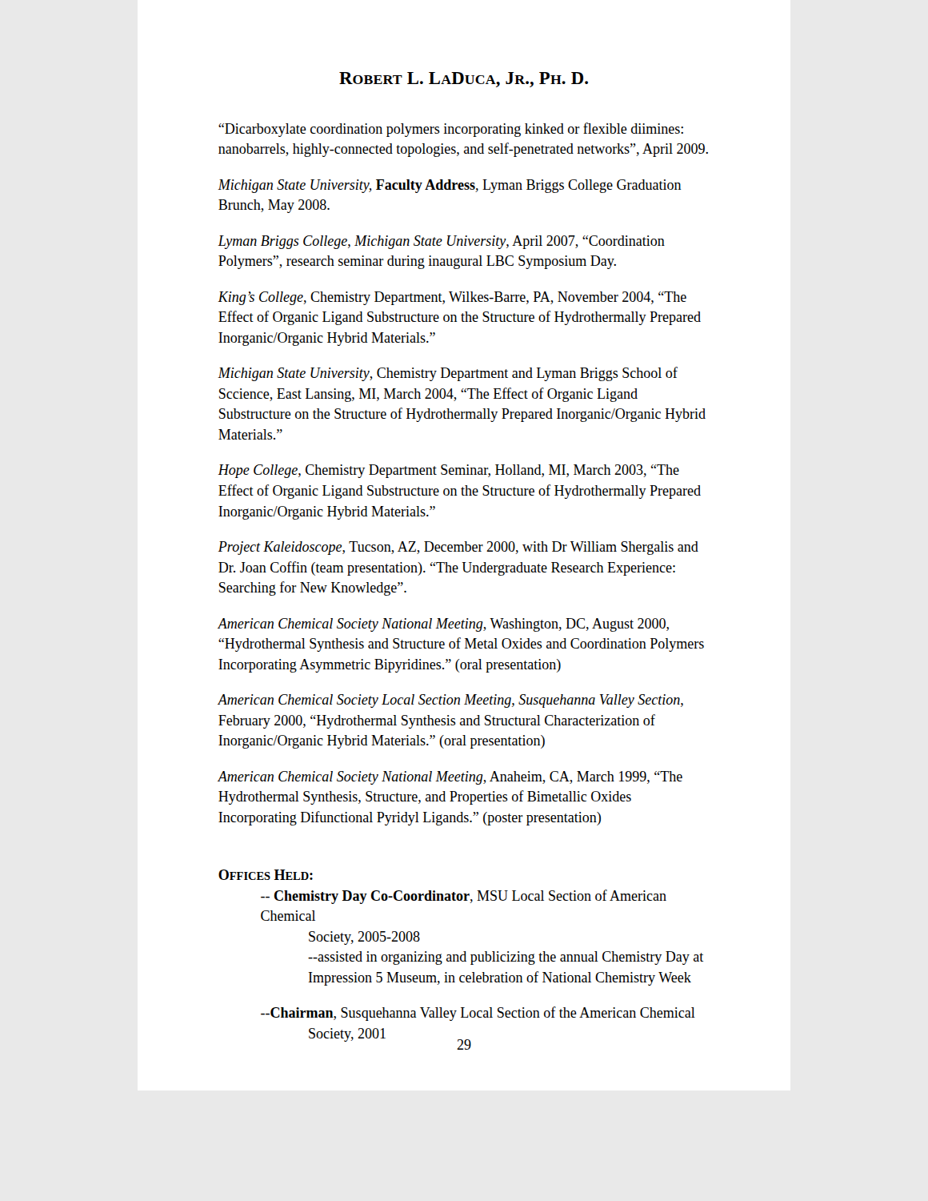ROBERT L. LADUCA, JR., PH. D.
“Dicarboxylate coordination polymers incorporating kinked or flexible diimines: nanobarrels, highly-connected topologies, and self-penetrated networks”, April 2009.
Michigan State University, Faculty Address, Lyman Briggs College Graduation Brunch, May 2008.
Lyman Briggs College, Michigan State University, April 2007, “Coordination Polymers”, research seminar during inaugural LBC Symposium Day.
King’s College, Chemistry Department, Wilkes-Barre, PA, November 2004, “The Effect of Organic Ligand Substructure on the Structure of Hydrothermally Prepared Inorganic/Organic Hybrid Materials.”
Michigan State University, Chemistry Department and Lyman Briggs School of Sccience, East Lansing, MI, March 2004, “The Effect of Organic Ligand Substructure on the Structure of Hydrothermally Prepared Inorganic/Organic Hybrid Materials.”
Hope College, Chemistry Department Seminar, Holland, MI, March 2003, “The Effect of Organic Ligand Substructure on the Structure of Hydrothermally Prepared Inorganic/Organic Hybrid Materials.”
Project Kaleidoscope, Tucson, AZ, December 2000, with Dr William Shergalis and Dr. Joan Coffin (team presentation). “The Undergraduate Research Experience: Searching for New Knowledge”.
American Chemical Society National Meeting, Washington, DC, August 2000, “Hydrothermal Synthesis and Structure of Metal Oxides and Coordination Polymers Incorporating Asymmetric Bipyridines.” (oral presentation)
American Chemical Society Local Section Meeting, Susquehanna Valley Section, February 2000, “Hydrothermal Synthesis and Structural Characterization of Inorganic/Organic Hybrid Materials.” (oral presentation)
American Chemical Society National Meeting, Anaheim, CA, March 1999, “The Hydrothermal Synthesis, Structure, and Properties of Bimetallic Oxides Incorporating Difunctional Pyridyl Ligands.” (poster presentation)
OFFICES HELD:
-- Chemistry Day Co-Coordinator, MSU Local Section of American Chemical
Society, 2005-2008
--assisted in organizing and publicizing the annual Chemistry Day at Impression 5 Museum, in celebration of National Chemistry Week
--Chairman, Susquehanna Valley Local Section of the American Chemical
Society, 2001
29